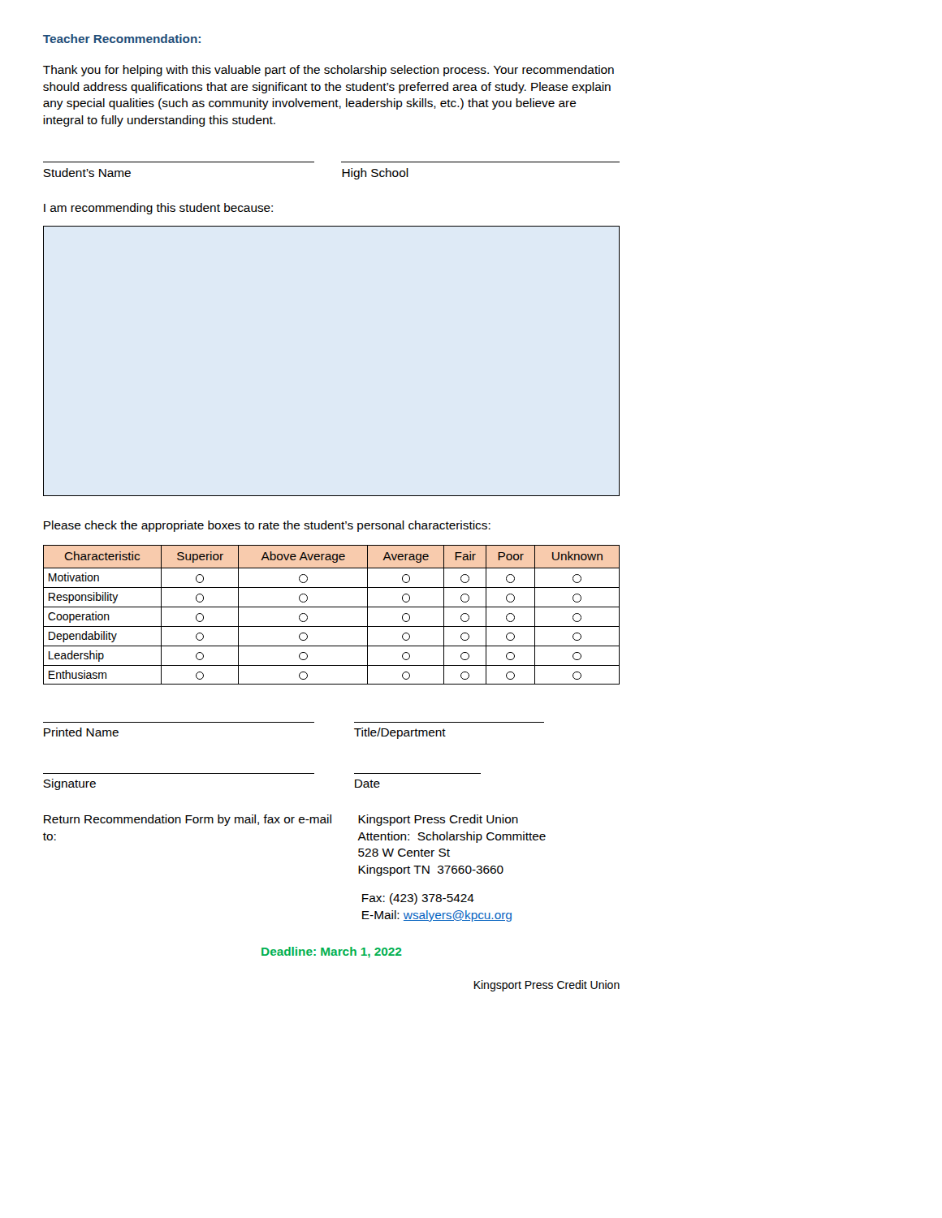Teacher Recommendation:
Thank you for helping with this valuable part of the scholarship selection process. Your recommendation should address qualifications that are significant to the student’s preferred area of study. Please explain any special qualities (such as community involvement, leadership skills, etc.) that you believe are integral to fully understanding this student.
Student’s Name
High School
I am recommending this student because:
Please check the appropriate boxes to rate the student’s personal characteristics:
| Characteristic | Superior | Above Average | Average | Fair | Poor | Unknown |
| --- | --- | --- | --- | --- | --- | --- |
| Motivation | | | | | | |
| Responsibility | | | | | | |
| Cooperation | | | | | | |
| Dependability | | | | | | |
| Leadership | | | | | | |
| Enthusiasm | | | | | | |
Printed Name
Title/Department
Signature
Date
Return Recommendation Form by mail, fax or e-mail to:
Kingsport Press Credit Union
Attention: Scholarship Committee
528 W Center St
Kingsport TN 37660-3660
Fax: (423) 378-5424
E-Mail: wsalyers@kpcu.org
Deadline: March 1, 2022
Kingsport Press Credit Union